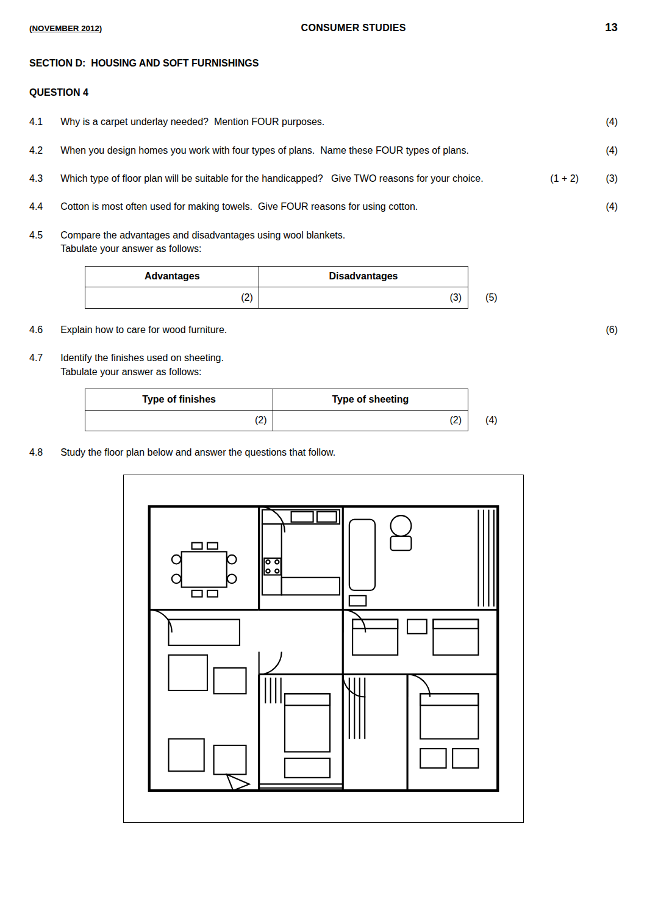(NOVEMBER 2012) CONSUMER STUDIES 13
SECTION D: HOUSING AND SOFT FURNISHINGS
QUESTION 4
4.1
Why is a carpet underlay needed? Mention FOUR purposes.
(4)
4.2
When you design homes you work with four types of plans. Name these FOUR types of plans.
(4)
4.3
Which type of floor plan will be suitable for the handicapped? Give TWO reasons for your choice. (1 + 2)
(3)
4.4
Cotton is most often used for making towels. Give FOUR reasons for using cotton.
(4)
4.5
Compare the advantages and disadvantages using wool blankets.
Tabulate your answer as follows:
| Advantages | Disadvantages |
| --- | --- |
| (2) | (3) |
(5)
4.6
Explain how to care for wood furniture.
(6)
4.7
Identify the finishes used on sheeting.
Tabulate your answer as follows:
| Type of finishes | Type of sheeting |
| --- | --- |
| (2) | (2) |
(4)
4.8
Study the floor plan below and answer the questions that follow.